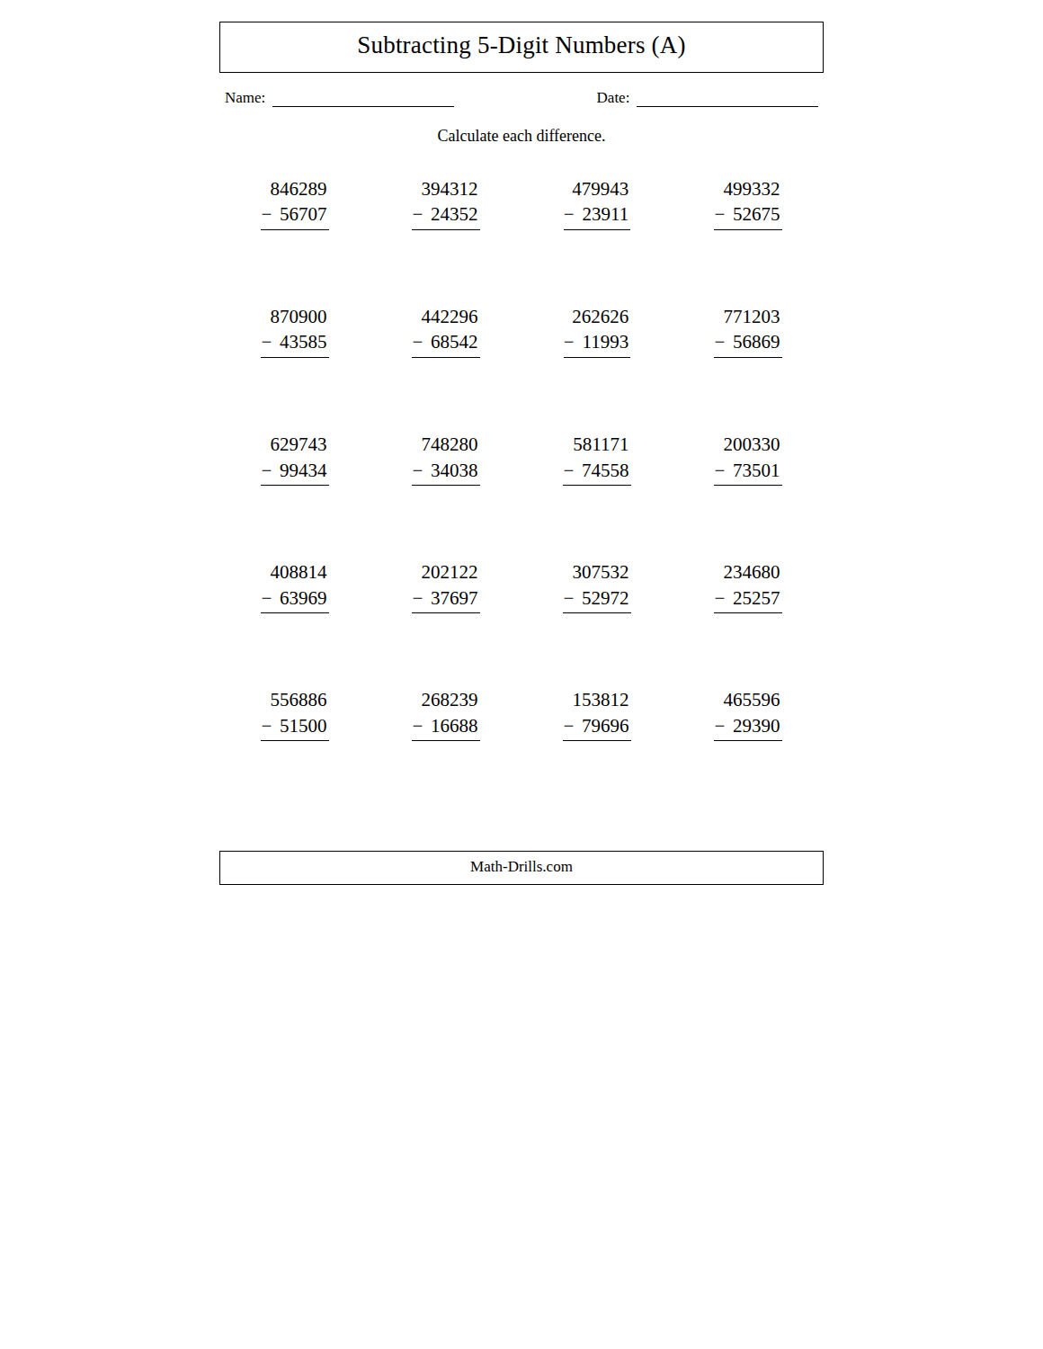Subtracting 5-Digit Numbers (A)
Name:
Date:
Calculate each difference.
| 846289 − 56707 | 394312 − 24352 | 479943 − 23911 | 499332 − 52675 |
| 870900 − 43585 | 442296 − 68542 | 262626 − 11993 | 771203 − 56869 |
| 629743 − 99434 | 748280 − 34038 | 581171 − 74558 | 200330 − 73501 |
| 408814 − 63969 | 202122 − 37697 | 307532 − 52972 | 234680 − 25257 |
| 556886 − 51500 | 268239 − 16688 | 153812 − 79696 | 465596 − 29390 |
Math-Drills.com